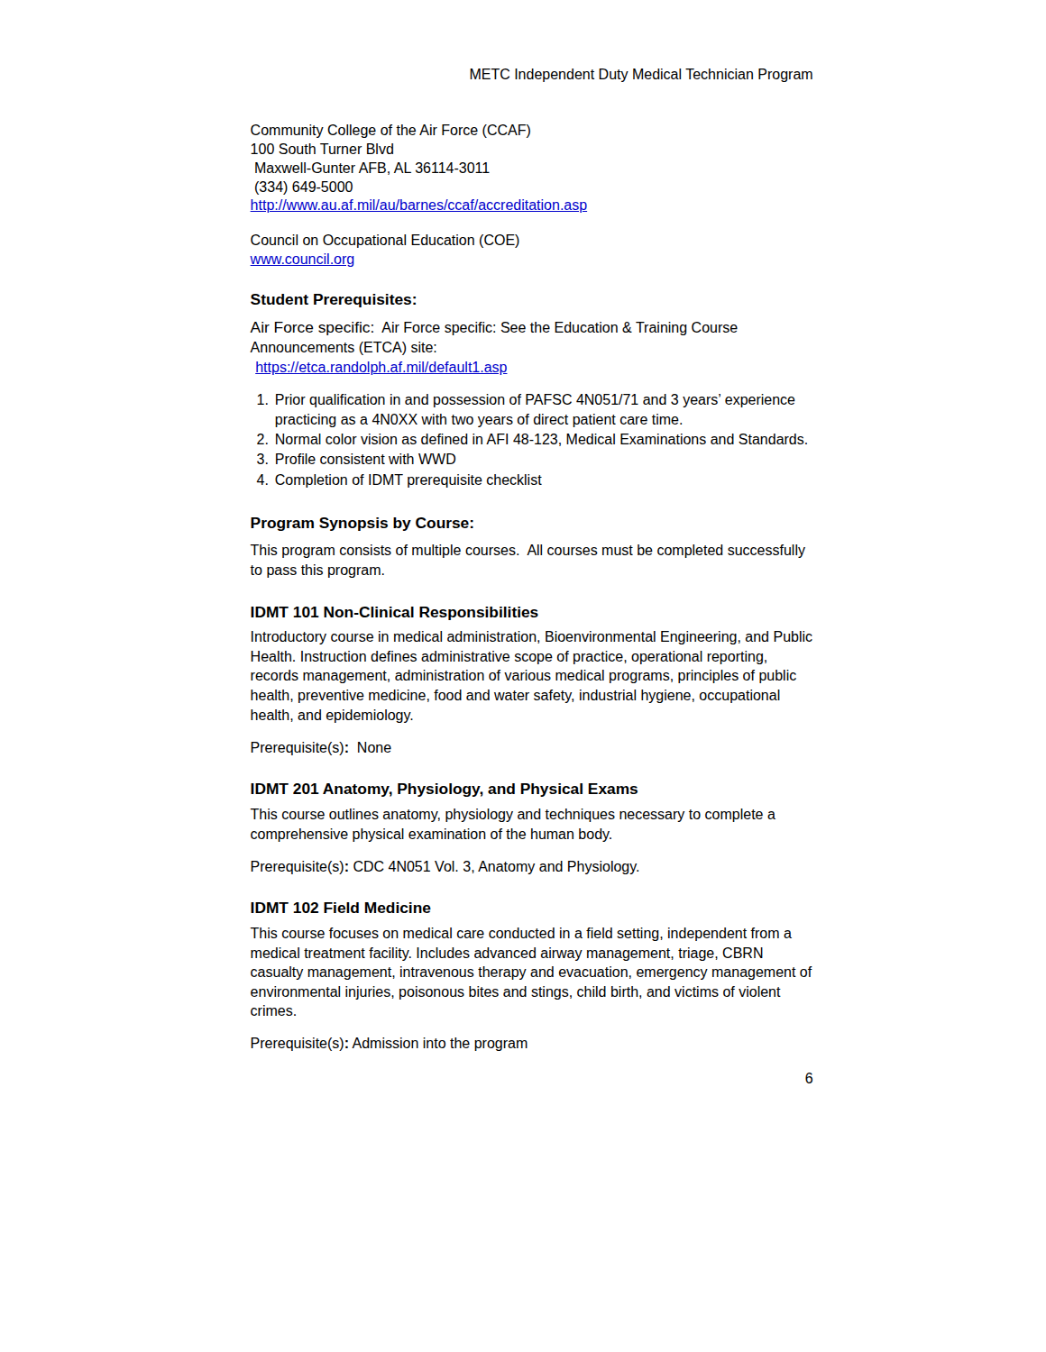METC Independent Duty Medical Technician Program
Community College of the Air Force (CCAF)
100 South Turner Blvd
Maxwell-Gunter AFB, AL 36114-3011
(334) 649-5000
http://www.au.af.mil/au/barnes/ccaf/accreditation.asp
Council on Occupational Education (COE)
www.council.org
Student Prerequisites:
Air Force specific: Air Force specific: See the Education & Training Course Announcements (ETCA) site:
https://etca.randolph.af.mil/default1.asp
Prior qualification in and possession of PAFSC 4N051/71 and 3 years’ experience practicing as a 4N0XX with two years of direct patient care time.
Normal color vision as defined in AFI 48-123, Medical Examinations and Standards.
Profile consistent with WWD
Completion of IDMT prerequisite checklist
Program Synopsis by Course:
This program consists of multiple courses. All courses must be completed successfully to pass this program.
IDMT 101 Non-Clinical Responsibilities
Introductory course in medical administration, Bioenvironmental Engineering, and Public Health. Instruction defines administrative scope of practice, operational reporting, records management, administration of various medical programs, principles of public health, preventive medicine, food and water safety, industrial hygiene, occupational health, and epidemiology.
Prerequisite(s): None
IDMT 201 Anatomy, Physiology, and Physical Exams
This course outlines anatomy, physiology and techniques necessary to complete a comprehensive physical examination of the human body.
Prerequisite(s): CDC 4N051 Vol. 3, Anatomy and Physiology.
IDMT 102 Field Medicine
This course focuses on medical care conducted in a field setting, independent from a medical treatment facility. Includes advanced airway management, triage, CBRN casualty management, intravenous therapy and evacuation, emergency management of environmental injuries, poisonous bites and stings, child birth, and victims of violent crimes.
Prerequisite(s): Admission into the program
6